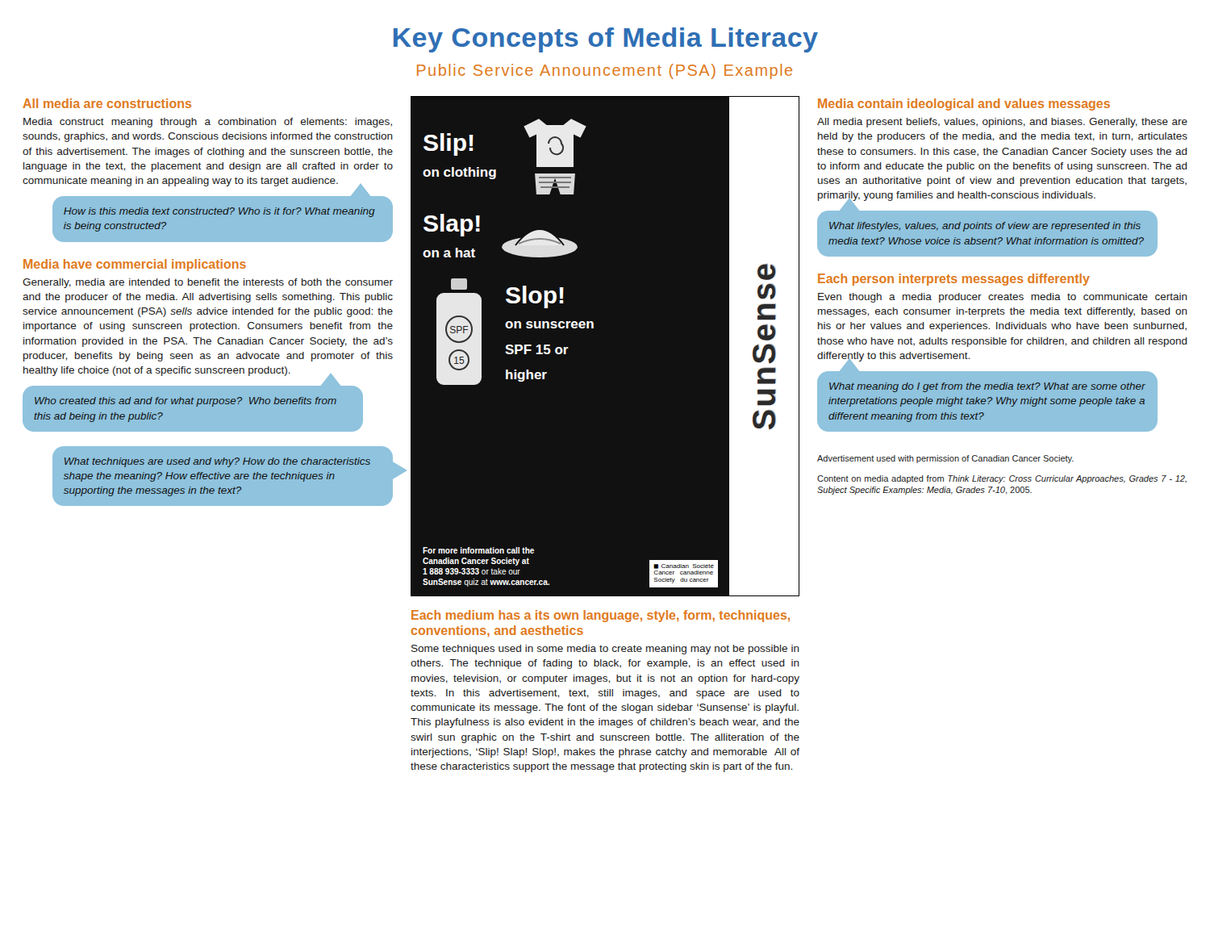Key Concepts of Media Literacy
Public Service Announcement (PSA) Example
All media are constructions
Media construct meaning through a combination of elements: images, sounds, graphics, and words. Conscious decisions informed the construction of this advertisement. The images of clothing and the sunscreen bottle, the language in the text, the placement and design are all crafted in order to communicate meaning in an appealing way to its target audience.
How is this media text constructed? Who is it for? What meaning is being constructed?
Media have commercial implications
Generally, media are intended to benefit the interests of both the consumer and the producer of the media. All advertising sells something. This public service announcement (PSA) sells advice intended for the public good: the importance of using sunscreen protection. Consumers benefit from the information provided in the PSA. The Canadian Cancer Society, the ad’s producer, benefits by being seen as an advocate and promoter of this healthy life choice (not of a specific sunscreen product).
Who created this ad and for what purpose? Who benefits from this ad being in the public?
What techniques are used and why? How do the characteristics shape the meaning? How effective are the techniques in supporting the messages in the text?
Slip!
on clothing
Slap!
on a hat
SPF 15
Slop!
on sunscreen
SPF 15 or
higher
For more information call the
Canadian Cancer Society at
1 888 939-3333 or take our
SunSense quiz at www.cancer.ca.
◼ Canadian Société
Cancer canadienne
Society du cancer
SunSense
Each medium has a its own language, style, form, techniques, conventions, and aesthetics
Some techniques used in some media to create meaning may not be possible in others. The technique of fading to black, for example, is an effect used in movies, television, or computer images, but it is not an option for hard-copy texts. In this advertisement, text, still images, and space are used to communicate its message. The font of the slogan sidebar ‘Sunsense’ is playful. This playfulness is also evident in the images of children’s beach wear, and the swirl sun graphic on the T-shirt and sunscreen bottle. The alliteration of the interjections, ‘Slip! Slap! Slop!, makes the phrase catchy and memorable All of these characteristics support the message that protecting skin is part of the fun.
Media contain ideological and values messages
All media present beliefs, values, opinions, and biases. Generally, these are held by the producers of the media, and the media text, in turn, articulates these to consumers. In this case, the Canadian Cancer Society uses the ad to inform and educate the public on the benefits of using sunscreen. The ad uses an authoritative point of view and prevention education that targets, primarily, young families and health-conscious individuals.
What lifestyles, values, and points of view are represented in this media text? Whose voice is absent? What information is omitted?
Each person interprets messages differently
Even though a media producer creates media to communicate certain messages, each consumer in-terprets the media text differently, based on his or her values and experiences. Individuals who have been sunburned, those who have not, adults responsible for children, and children all respond differently to this advertisement.
What meaning do I get from the media text? What are some other interpretations people might take? Why might some people take a different meaning from this text?
Advertisement used with permission of Canadian Cancer Society.
Content on media adapted from Think Literacy: Cross Curricular Approaches, Grades 7 - 12, Subject Specific Examples: Media, Grades 7-10, 2005.